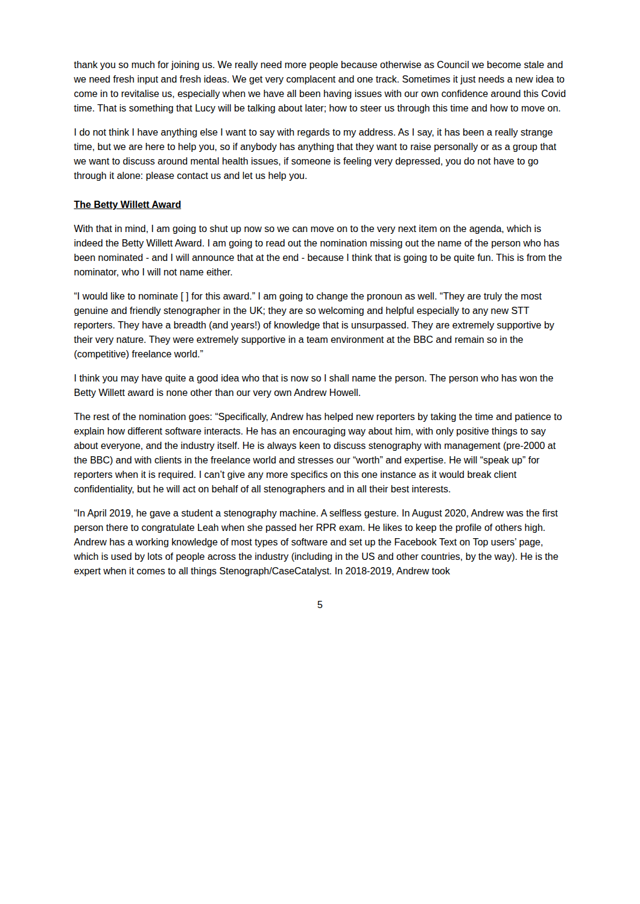thank you so much for joining us. We really need more people because otherwise as Council we become stale and we need fresh input and fresh ideas. We get very complacent and one track. Sometimes it just needs a new idea to come in to revitalise us, especially when we have all been having issues with our own confidence around this Covid time. That is something that Lucy will be talking about later; how to steer us through this time and how to move on.
I do not think I have anything else I want to say with regards to my address. As I say, it has been a really strange time, but we are here to help you, so if anybody has anything that they want to raise personally or as a group that we want to discuss around mental health issues, if someone is feeling very depressed, you do not have to go through it alone: please contact us and let us help you.
The Betty Willett Award
With that in mind, I am going to shut up now so we can move on to the very next item on the agenda, which is indeed the Betty Willett Award. I am going to read out the nomination missing out the name of the person who has been nominated - and I will announce that at the end - because I think that is going to be quite fun. This is from the nominator, who I will not name either.
“I would like to nominate [ ] for this award.” I am going to change the pronoun as well. “They are truly the most genuine and friendly stenographer in the UK; they are so welcoming and helpful especially to any new STT reporters. They have a breadth (and years!) of knowledge that is unsurpassed. They are extremely supportive by their very nature. They were extremely supportive in a team environment at the BBC and remain so in the (competitive) freelance world.”
I think you may have quite a good idea who that is now so I shall name the person. The person who has won the Betty Willett award is none other than our very own Andrew Howell.
The rest of the nomination goes: “Specifically, Andrew has helped new reporters by taking the time and patience to explain how different software interacts. He has an encouraging way about him, with only positive things to say about everyone, and the industry itself. He is always keen to discuss stenography with management (pre-2000 at the BBC) and with clients in the freelance world and stresses our “worth” and expertise. He will “speak up” for reporters when it is required. I can’t give any more specifics on this one instance as it would break client confidentiality, but he will act on behalf of all stenographers and in all their best interests.
“In April 2019, he gave a student a stenography machine. A selfless gesture. In August 2020, Andrew was the first person there to congratulate Leah when she passed her RPR exam. He likes to keep the profile of others high.
Andrew has a working knowledge of most types of software and set up the Facebook Text on Top users’ page, which is used by lots of people across the industry (including in the US and other countries, by the way). He is the expert when it comes to all things Stenograph/CaseCatalyst. In 2018-2019, Andrew took
5